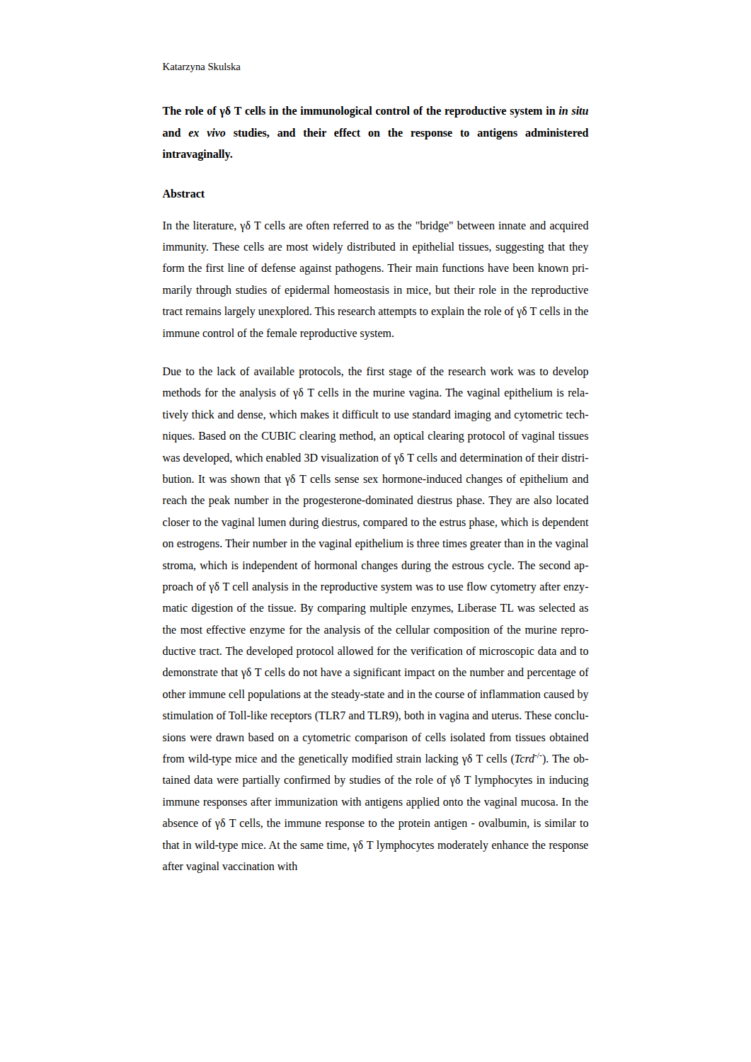Katarzyna Skulska
The role of γδ T cells in the immunological control of the reproductive system in in situ and ex vivo studies, and their effect on the response to antigens administered intravaginally.
Abstract
In the literature, γδ T cells are often referred to as the "bridge" between innate and acquired immunity. These cells are most widely distributed in epithelial tissues, suggesting that they form the first line of defense against pathogens. Their main functions have been known primarily through studies of epidermal homeostasis in mice, but their role in the reproductive tract remains largely unexplored. This research attempts to explain the role of γδ T cells in the immune control of the female reproductive system.
Due to the lack of available protocols, the first stage of the research work was to develop methods for the analysis of γδ T cells in the murine vagina. The vaginal epithelium is relatively thick and dense, which makes it difficult to use standard imaging and cytometric techniques. Based on the CUBIC clearing method, an optical clearing protocol of vaginal tissues was developed, which enabled 3D visualization of γδ T cells and determination of their distribution. It was shown that γδ T cells sense sex hormone-induced changes of epithelium and reach the peak number in the progesterone-dominated diestrus phase. They are also located closer to the vaginal lumen during diestrus, compared to the estrus phase, which is dependent on estrogens. Their number in the vaginal epithelium is three times greater than in the vaginal stroma, which is independent of hormonal changes during the estrous cycle. The second approach of γδ T cell analysis in the reproductive system was to use flow cytometry after enzymatic digestion of the tissue. By comparing multiple enzymes, Liberase TL was selected as the most effective enzyme for the analysis of the cellular composition of the murine reproductive tract. The developed protocol allowed for the verification of microscopic data and to demonstrate that γδ T cells do not have a significant impact on the number and percentage of other immune cell populations at the steady-state and in the course of inflammation caused by stimulation of Toll-like receptors (TLR7 and TLR9), both in vagina and uterus. These conclusions were drawn based on a cytometric comparison of cells isolated from tissues obtained from wild-type mice and the genetically modified strain lacking γδ T cells (Tcrd-/-). The obtained data were partially confirmed by studies of the role of γδ T lymphocytes in inducing immune responses after immunization with antigens applied onto the vaginal mucosa. In the absence of γδ T cells, the immune response to the protein antigen - ovalbumin, is similar to that in wild-type mice. At the same time, γδ T lymphocytes moderately enhance the response after vaginal vaccination with